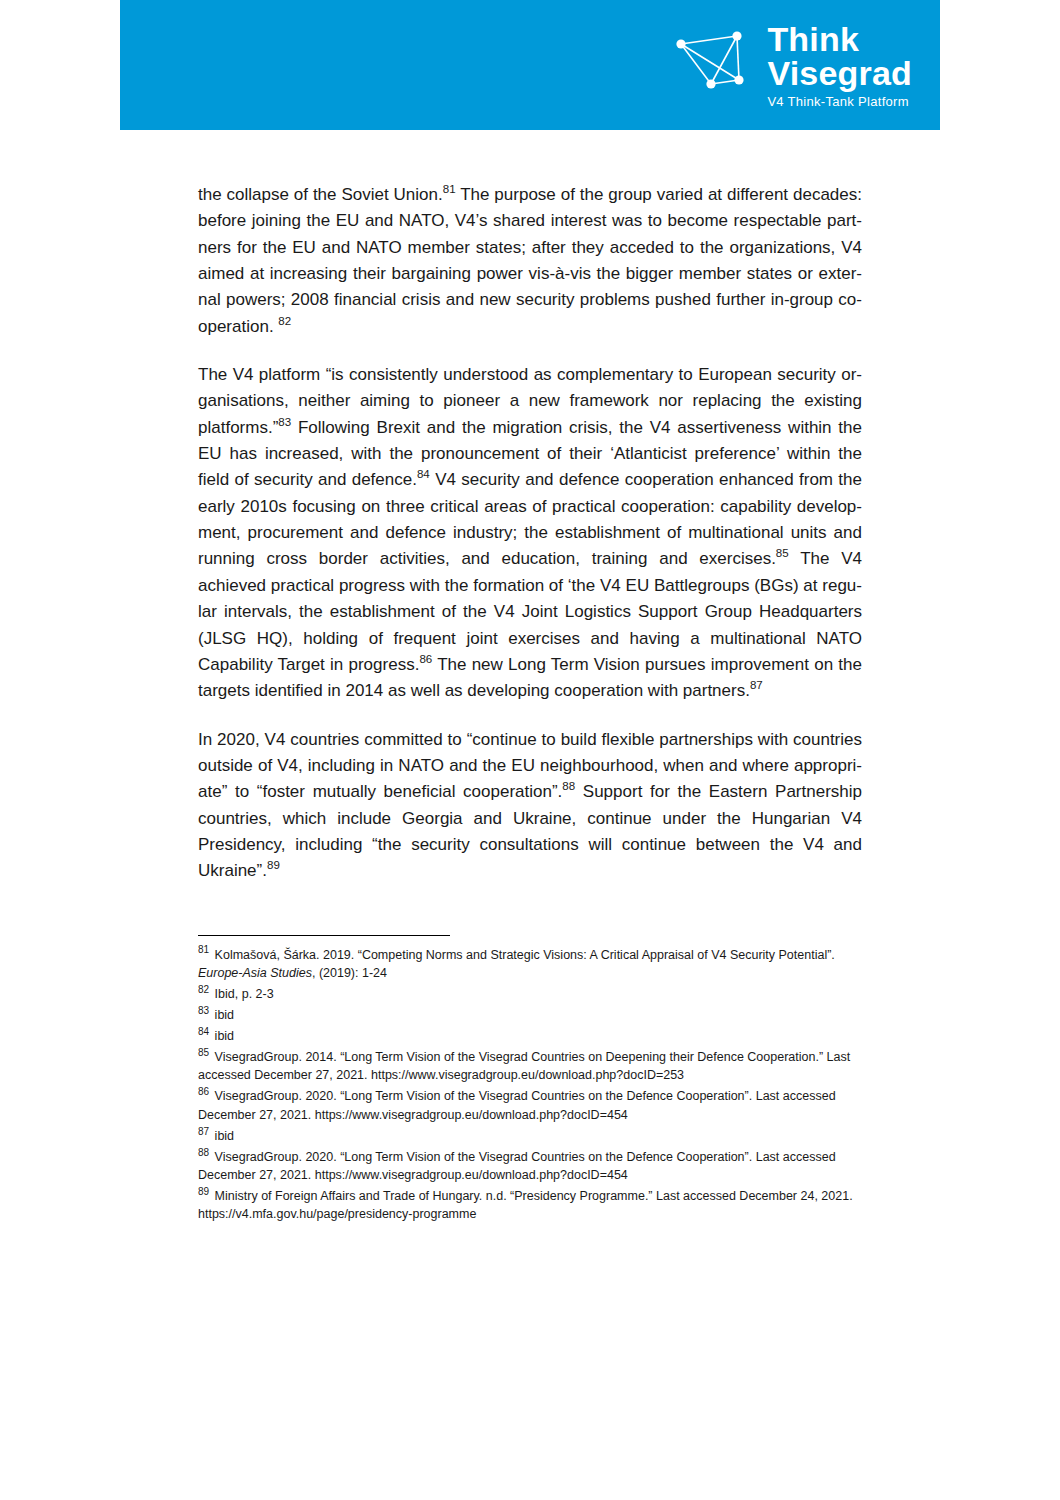Think Visegrad V4 Think-Tank Platform
the collapse of the Soviet Union.81 The purpose of the group varied at different decades: before joining the EU and NATO, V4’s shared interest was to become respectable partners for the EU and NATO member states; after they acceded to the organizations, V4 aimed at increasing their bargaining power vis-à-vis the bigger member states or external powers; 2008 financial crisis and new security problems pushed further in-group cooperation. 82
The V4 platform “is consistently understood as complementary to European security organisations, neither aiming to pioneer a new framework nor replacing the existing platforms.”83 Following Brexit and the migration crisis, the V4 assertiveness within the EU has increased, with the pronouncement of their ‘Atlanticist preference’ within the field of security and defence.84 V4 security and defence cooperation enhanced from the early 2010s focusing on three critical areas of practical cooperation: capability development, procurement and defence industry; the establishment of multinational units and running cross border activities, and education, training and exercises.85 The V4 achieved practical progress with the formation of ‘the V4 EU Battlegroups (BGs) at regular intervals, the establishment of the V4 Joint Logistics Support Group Headquarters (JLSG HQ), holding of frequent joint exercises and having a multinational NATO Capability Target in progress.86 The new Long Term Vision pursues improvement on the targets identified in 2014 as well as developing cooperation with partners.87
In 2020, V4 countries committed to “continue to build flexible partnerships with countries outside of V4, including in NATO and the EU neighbourhood, when and where appropriate” to “foster mutually beneficial cooperation”.88 Support for the Eastern Partnership countries, which include Georgia and Ukraine, continue under the Hungarian V4 Presidency, including “the security consultations will continue between the V4 and Ukraine”.89
81 Kolmašová, Šárka. 2019. “Competing Norms and Strategic Visions: A Critical Appraisal of V4 Security Potential”. Europe-Asia Studies, (2019): 1-24
82 Ibid, p. 2-3
83 ibid
84 ibid
85 VisegradGroup. 2014. “Long Term Vision of the Visegrad Countries on Deepening their Defence Cooperation.” Last accessed December 27, 2021. https://www.visegradgroup.eu/download.php?docID=253
86 VisegradGroup. 2020. “Long Term Vision of the Visegrad Countries on the Defence Cooperation”. Last accessed December 27, 2021. https://www.visegradgroup.eu/download.php?docID=454
87 ibid
88 VisegradGroup. 2020. “Long Term Vision of the Visegrad Countries on the Defence Cooperation”. Last accessed December 27, 2021. https://www.visegradgroup.eu/download.php?docID=454
89 Ministry of Foreign Affairs and Trade of Hungary. n.d. “Presidency Programme.” Last accessed December 24, 2021. https://v4.mfa.gov.hu/page/presidency-programme